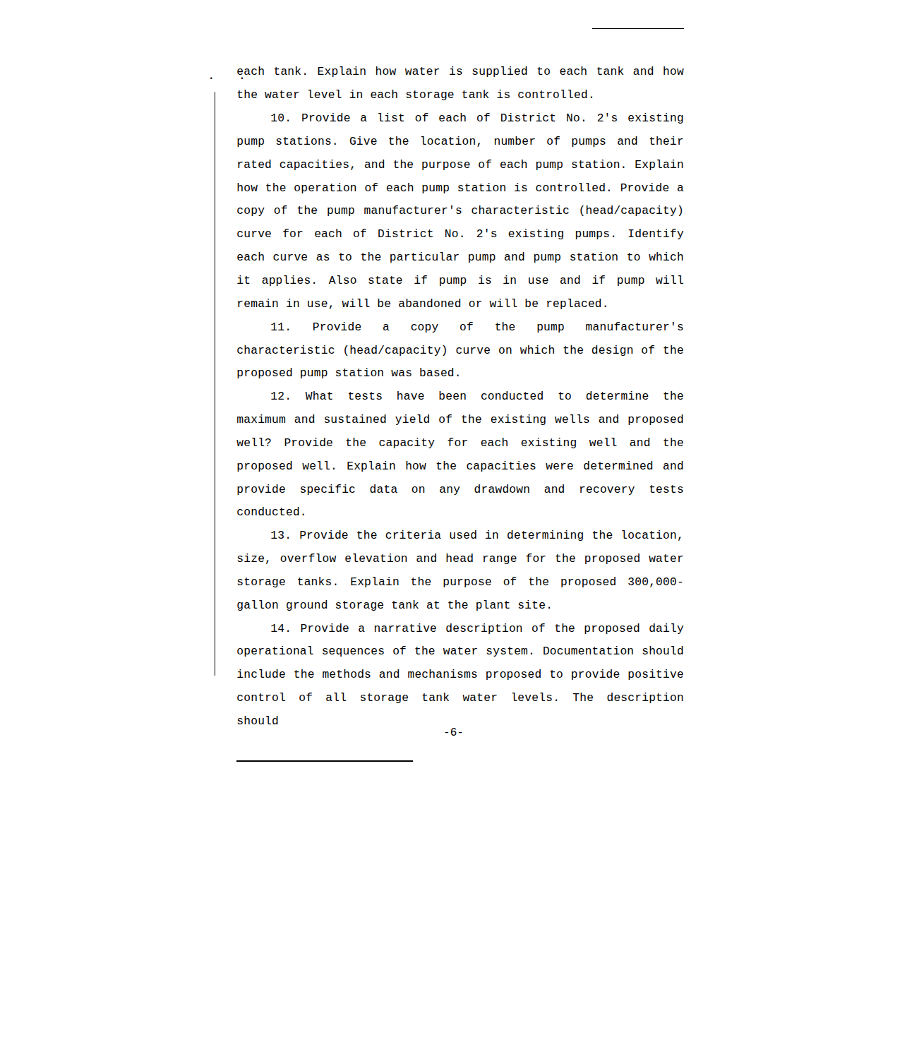. .
each tank. Explain how water is supplied to each tank and how the water level in each storage tank is controlled.
10. Provide a list of each of District No. 2's existing pump stations. Give the location, number of pumps and their rated capacities, and the purpose of each pump station. Explain how the operation of each pump station is controlled. Provide a copy of the pump manufacturer's characteristic (head/capacity) curve for each of District No. 2's existing pumps. Identify each curve as to the particular pump and pump station to which it applies. Also state if pump is in use and if pump will remain in use, will be abandoned or will be replaced.
11. Provide a copy of the pump manufacturer's characteristic (head/capacity) curve on which the design of the proposed pump station was based.
12. What tests have been conducted to determine the maximum and sustained yield of the existing wells and proposed well? Provide the capacity for each existing well and the proposed well. Explain how the capacities were determined and provide specific data on any drawdown and recovery tests conducted.
13. Provide the criteria used in determining the location, size, overflow elevation and head range for the proposed water storage tanks. Explain the purpose of the proposed 300,000-gallon ground storage tank at the plant site.
14. Provide a narrative description of the proposed daily operational sequences of the water system. Documentation should include the methods and mechanisms proposed to provide positive control of all storage tank water levels. The description should
-6-